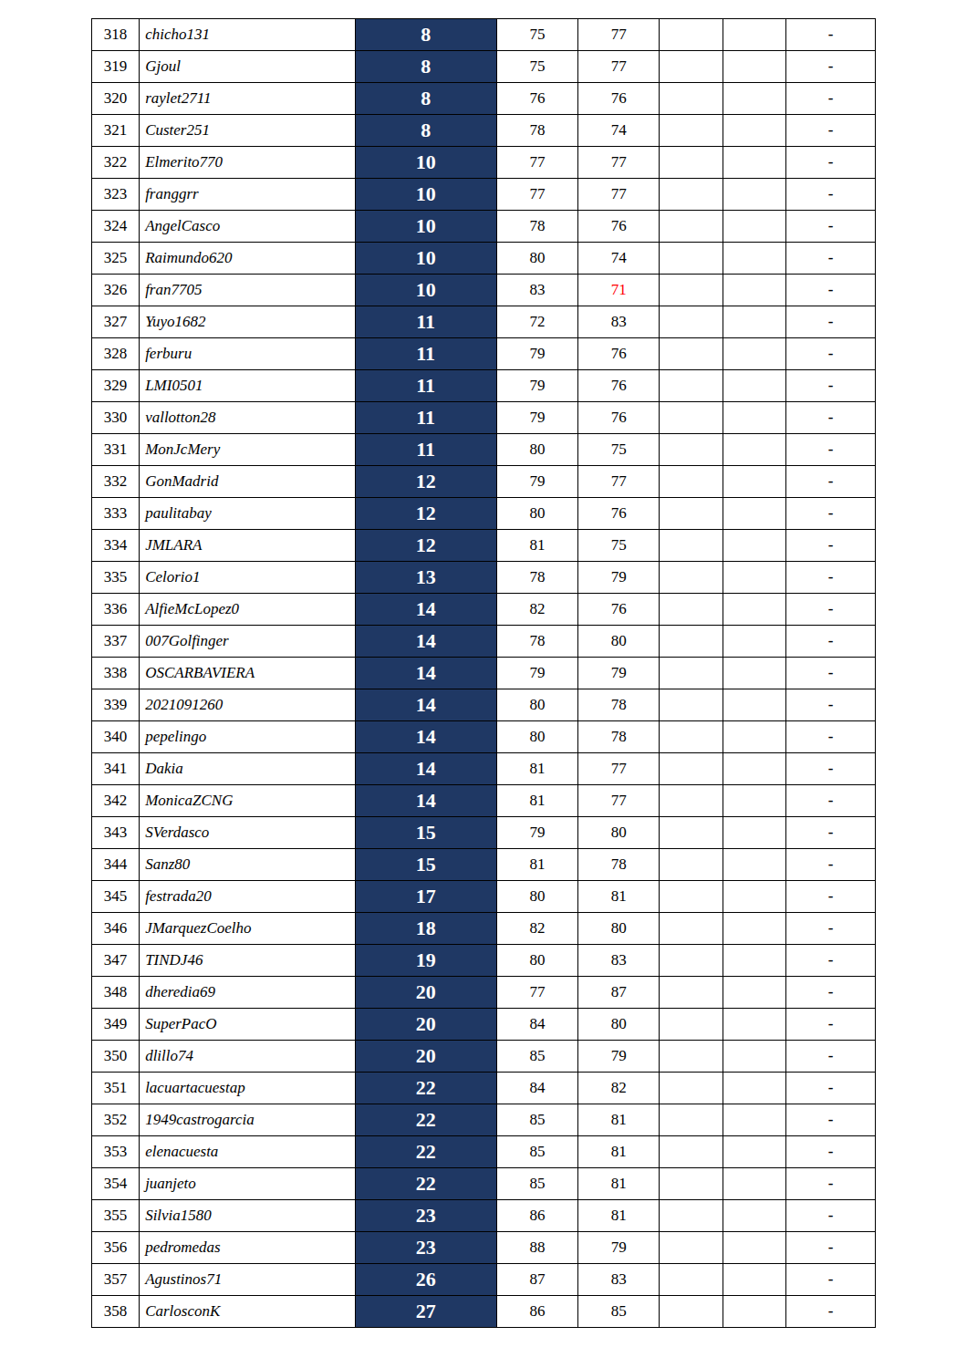| 318 | chicho131 | 8 | 75 | 77 | | | - |
| 319 | Gjoul | 8 | 75 | 77 | | | - |
| 320 | raylet2711 | 8 | 76 | 76 | | | - |
| 321 | Custer251 | 8 | 78 | 74 | | | - |
| 322 | Elmerito770 | 10 | 77 | 77 | | | - |
| 323 | franggrr | 10 | 77 | 77 | | | - |
| 324 | AngelCasco | 10 | 78 | 76 | | | - |
| 325 | Raimundo620 | 10 | 80 | 74 | | | - |
| 326 | fran7705 | 10 | 83 | 71 | | | - |
| 327 | Yuyo1682 | 11 | 72 | 83 | | | - |
| 328 | ferburu | 11 | 79 | 76 | | | - |
| 329 | LMI0501 | 11 | 79 | 76 | | | - |
| 330 | vallotton28 | 11 | 79 | 76 | | | - |
| 331 | MonJcMery | 11 | 80 | 75 | | | - |
| 332 | GonMadrid | 12 | 79 | 77 | | | - |
| 333 | paulitabay | 12 | 80 | 76 | | | - |
| 334 | JMLARA | 12 | 81 | 75 | | | - |
| 335 | Celorio1 | 13 | 78 | 79 | | | - |
| 336 | AlfieMcLopez0 | 14 | 82 | 76 | | | - |
| 337 | 007Golfinger | 14 | 78 | 80 | | | - |
| 338 | OSCARBAVIERA | 14 | 79 | 79 | | | - |
| 339 | 2021091260 | 14 | 80 | 78 | | | - |
| 340 | pepelingo | 14 | 80 | 78 | | | - |
| 341 | Dakia | 14 | 81 | 77 | | | - |
| 342 | MonicaZCNG | 14 | 81 | 77 | | | - |
| 343 | SVerdasco | 15 | 79 | 80 | | | - |
| 344 | Sanz80 | 15 | 81 | 78 | | | - |
| 345 | festrada20 | 17 | 80 | 81 | | | - |
| 346 | JMarquezCoelho | 18 | 82 | 80 | | | - |
| 347 | TINDJ46 | 19 | 80 | 83 | | | - |
| 348 | dheredia69 | 20 | 77 | 87 | | | - |
| 349 | SuperPacO | 20 | 84 | 80 | | | - |
| 350 | dlillo74 | 20 | 85 | 79 | | | - |
| 351 | lacuartacuestap | 22 | 84 | 82 | | | - |
| 352 | 1949castrogarcia | 22 | 85 | 81 | | | - |
| 353 | elenacuesta | 22 | 85 | 81 | | | - |
| 354 | juanjeto | 22 | 85 | 81 | | | - |
| 355 | Silvia1580 | 23 | 86 | 81 | | | - |
| 356 | pedromedas | 23 | 88 | 79 | | | - |
| 357 | Agustinos71 | 26 | 87 | 83 | | | - |
| 358 | CarlosconK | 27 | 86 | 85 | | | - |